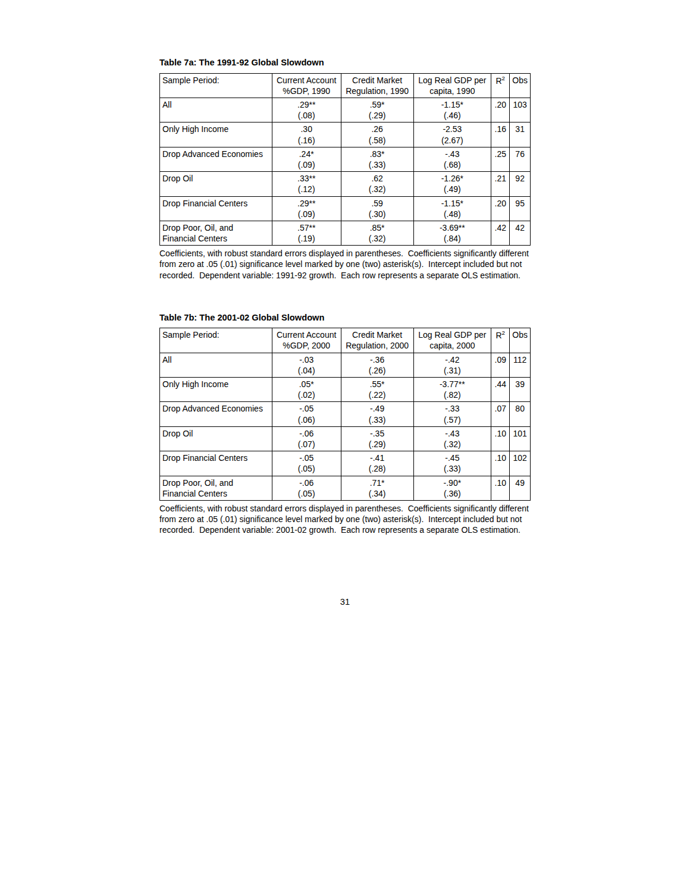Table 7a: The 1991-92 Global Slowdown
| Sample Period: | Current Account %GDP, 1990 | Credit Market Regulation, 1990 | Log Real GDP per capita, 1990 | R 2 | Obs |
| --- | --- | --- | --- | --- | --- |
| All | .29** (.08) | .59* (.29) | -1.15* (.46) | .20 | 103 |
| Only High Income | .30 (.16) | .26 (.58) | -2.53 (2.67) | .16 | 31 |
| Drop Advanced Economies | .24* (.09) | .83* (.33) | -.43 (.68) | .25 | 76 |
| Drop Oil | .33** (.12) | .62 (.32) | -1.26* (.49) | .21 | 92 |
| Drop Financial Centers | .29** (.09) | .59 (.30) | -1.15* (.48) | .20 | 95 |
| Drop Poor, Oil, and Financial Centers | .57** (.19) | .85* (.32) | -3.69** (.84) | .42 | 42 |
Coefficients, with robust standard errors displayed in parentheses. Coefficients significantly different from zero at .05 (.01) significance level marked by one (two) asterisk(s). Intercept included but not recorded. Dependent variable: 1991-92 growth. Each row represents a separate OLS estimation.
Table 7b: The 2001-02 Global Slowdown
| Sample Period: | Current Account %GDP, 2000 | Credit Market Regulation, 2000 | Log Real GDP per capita, 2000 | R 2 | Obs |
| --- | --- | --- | --- | --- | --- |
| All | -.03 (.04) | -.36 (.26) | -.42 (.31) | .09 | 112 |
| Only High Income | .05* (.02) | .55* (.22) | -3.77** (.82) | .44 | 39 |
| Drop Advanced Economies | -.05 (.06) | -.49 (.33) | -.33 (.57) | .07 | 80 |
| Drop Oil | -.06 (.07) | -.35 (.29) | -.43 (.32) | .10 | 101 |
| Drop Financial Centers | -.05 (.05) | -.41 (.28) | -.45 (.33) | .10 | 102 |
| Drop Poor, Oil, and Financial Centers | -.06 (.05) | .71* (.34) | -.90* (.36) | .10 | 49 |
Coefficients, with robust standard errors displayed in parentheses. Coefficients significantly different from zero at .05 (.01) significance level marked by one (two) asterisk(s). Intercept included but not recorded. Dependent variable: 2001-02 growth. Each row represents a separate OLS estimation.
31